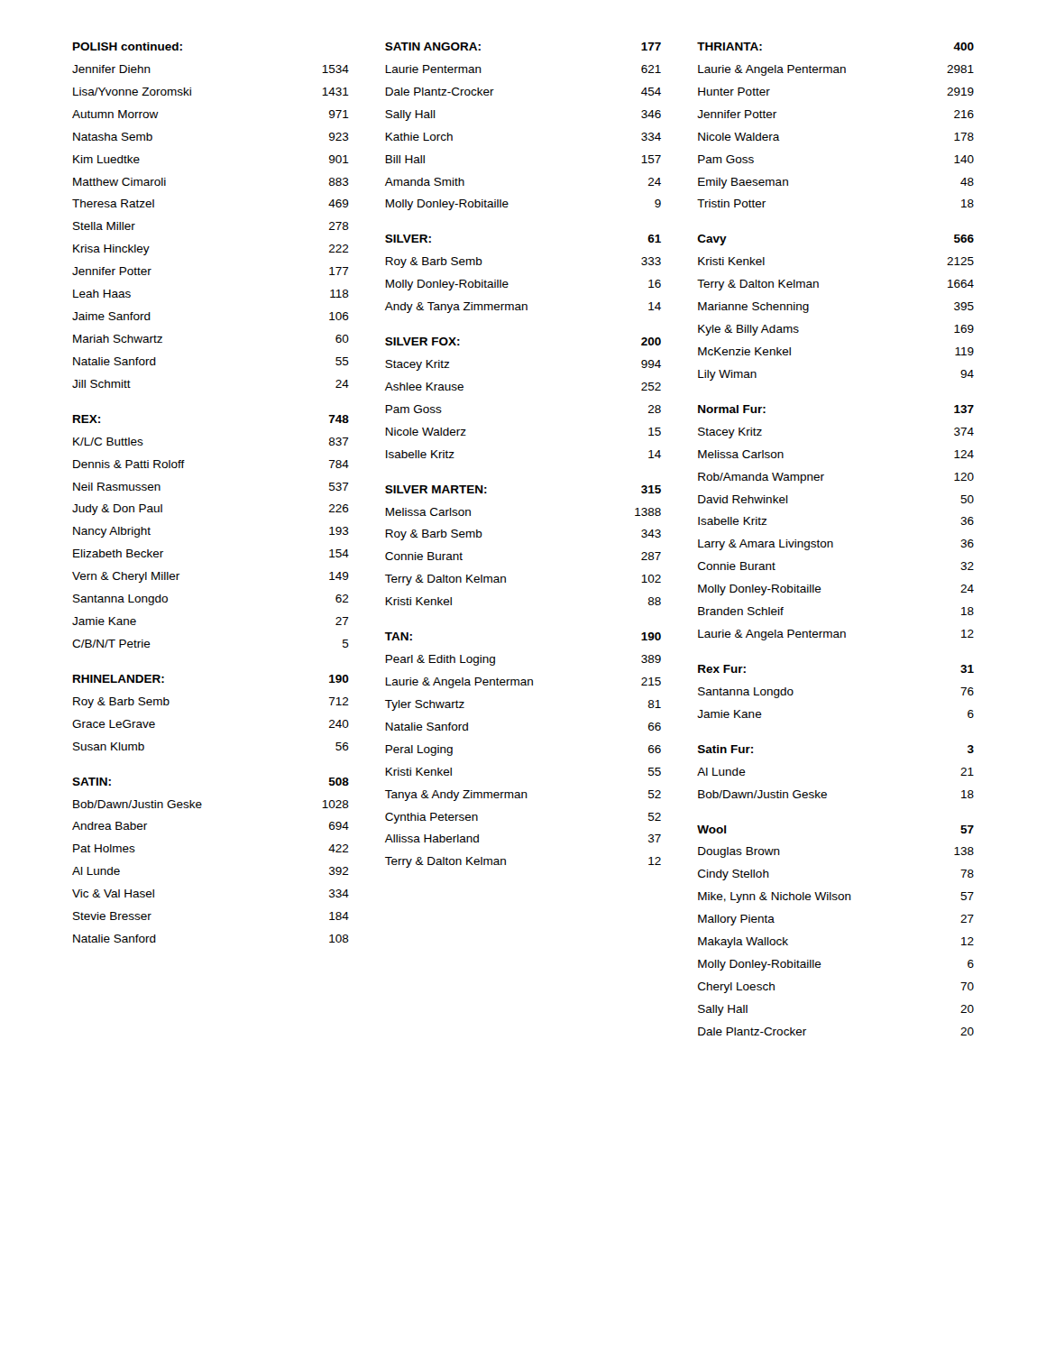| POLISH continued: | |
| Jennifer Diehn | 1534 |
| Lisa/Yvonne Zoromski | 1431 |
| Autumn Morrow | 971 |
| Natasha Semb | 923 |
| Kim Luedtke | 901 |
| Matthew Cimaroli | 883 |
| Theresa Ratzel | 469 |
| Stella Miller | 278 |
| Krisa Hinckley | 222 |
| Jennifer Potter | 177 |
| Leah Haas | 118 |
| Jaime Sanford | 106 |
| Mariah Schwartz | 60 |
| Natalie Sanford | 55 |
| Jill Schmitt | 24 |
| REX: | 748 |
| K/L/C Buttles | 837 |
| Dennis & Patti Roloff | 784 |
| Neil Rasmussen | 537 |
| Judy & Don Paul | 226 |
| Nancy Albright | 193 |
| Elizabeth Becker | 154 |
| Vern & Cheryl Miller | 149 |
| Santanna Longdo | 62 |
| Jamie Kane | 27 |
| C/B/N/T Petrie | 5 |
| RHINELANDER: | 190 |
| Roy & Barb Semb | 712 |
| Grace LeGrave | 240 |
| Susan Klumb | 56 |
| SATIN: | 508 |
| Bob/Dawn/Justin Geske | 1028 |
| Andrea Baber | 694 |
| Pat Holmes | 422 |
| Al Lunde | 392 |
| Vic & Val Hasel | 334 |
| Stevie Bresser | 184 |
| Natalie Sanford | 108 |
| SATIN ANGORA: | 177 |
| Laurie Penterman | 621 |
| Dale Plantz-Crocker | 454 |
| Sally Hall | 346 |
| Kathie Lorch | 334 |
| Bill Hall | 157 |
| Amanda Smith | 24 |
| Molly Donley-Robitaille | 9 |
| SILVER: | 61 |
| Roy & Barb Semb | 333 |
| Molly Donley-Robitaille | 16 |
| Andy & Tanya Zimmerman | 14 |
| SILVER FOX: | 200 |
| Stacey Kritz | 994 |
| Ashlee Krause | 252 |
| Pam Goss | 28 |
| Nicole Walderz | 15 |
| Isabelle Kritz | 14 |
| SILVER MARTEN: | 315 |
| Melissa Carlson | 1388 |
| Roy & Barb Semb | 343 |
| Connie Burant | 287 |
| Terry & Dalton Kelman | 102 |
| Kristi Kenkel | 88 |
| TAN: | 190 |
| Pearl & Edith Loging | 389 |
| Laurie & Angela Penterman | 215 |
| Tyler Schwartz | 81 |
| Natalie Sanford | 66 |
| Peral Loging | 66 |
| Kristi Kenkel | 55 |
| Tanya & Andy Zimmerman | 52 |
| Cynthia Petersen | 52 |
| Allissa Haberland | 37 |
| Terry & Dalton Kelman | 12 |
| THRIANTA: | 400 |
| Laurie & Angela Penterman | 2981 |
| Hunter Potter | 2919 |
| Jennifer Potter | 216 |
| Nicole Waldera | 178 |
| Pam Goss | 140 |
| Emily Baeseman | 48 |
| Tristin Potter | 18 |
| Cavy | 566 |
| Kristi Kenkel | 2125 |
| Terry & Dalton Kelman | 1664 |
| Marianne Schenning | 395 |
| Kyle & Billy Adams | 169 |
| McKenzie Kenkel | 119 |
| Lily Wiman | 94 |
| Normal Fur: | 137 |
| Stacey Kritz | 374 |
| Melissa Carlson | 124 |
| Rob/Amanda Wampner | 120 |
| David Rehwinkel | 50 |
| Isabelle Kritz | 36 |
| Larry & Amara Livingston | 36 |
| Connie Burant | 32 |
| Molly Donley-Robitaille | 24 |
| Branden Schleif | 18 |
| Laurie & Angela Penterman | 12 |
| Rex Fur: | 31 |
| Santanna Longdo | 76 |
| Jamie Kane | 6 |
| Satin Fur: | 3 |
| Al Lunde | 21 |
| Bob/Dawn/Justin Geske | 18 |
| Wool | 57 |
| Douglas Brown | 138 |
| Cindy Stelloh | 78 |
| Mike, Lynn & Nichole Wilson | 57 |
| Mallory Pienta | 27 |
| Makayla Wallock | 12 |
| Molly Donley-Robitaille | 6 |
| Cheryl Loesch | 70 |
| Sally Hall | 20 |
| Dale Plantz-Crocker | 20 |